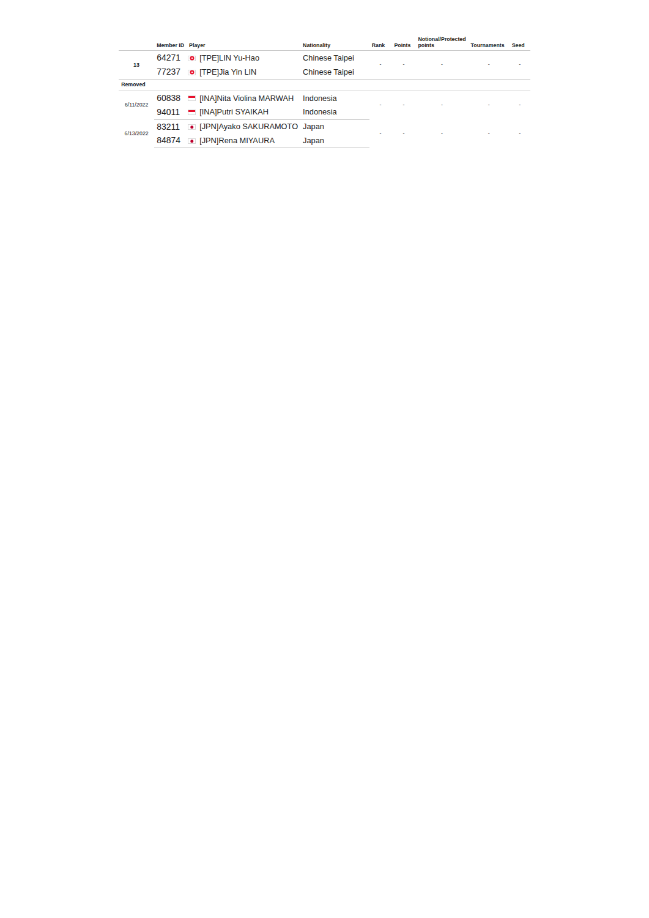| | Member ID | Player | Nationality | Rank | Points | Notional/Protected points | Tournaments | Seed |
| --- | --- | --- | --- | --- | --- | --- | --- | --- |
| 13 | 64271 | | [TPE]LIN Yu-Hao | Chinese Taipei | - | - | - | - | - |
| 77237 | | [TPE]Jia Yin LIN | Chinese Taipei |
| Removed |
| 6/11/2022 | 60838 | | [INA]Nita Violina MARWAH | Indonesia | - | - | - | - | - |
| 94011 | | [INA]Putri SYAIKAH | Indonesia |
| 6/13/2022 | 83211 | | [JPN]Ayako SAKURAMOTO | Japan | - | - | - | - | - |
| 84874 | | [JPN]Rena MIYAURA | Japan |